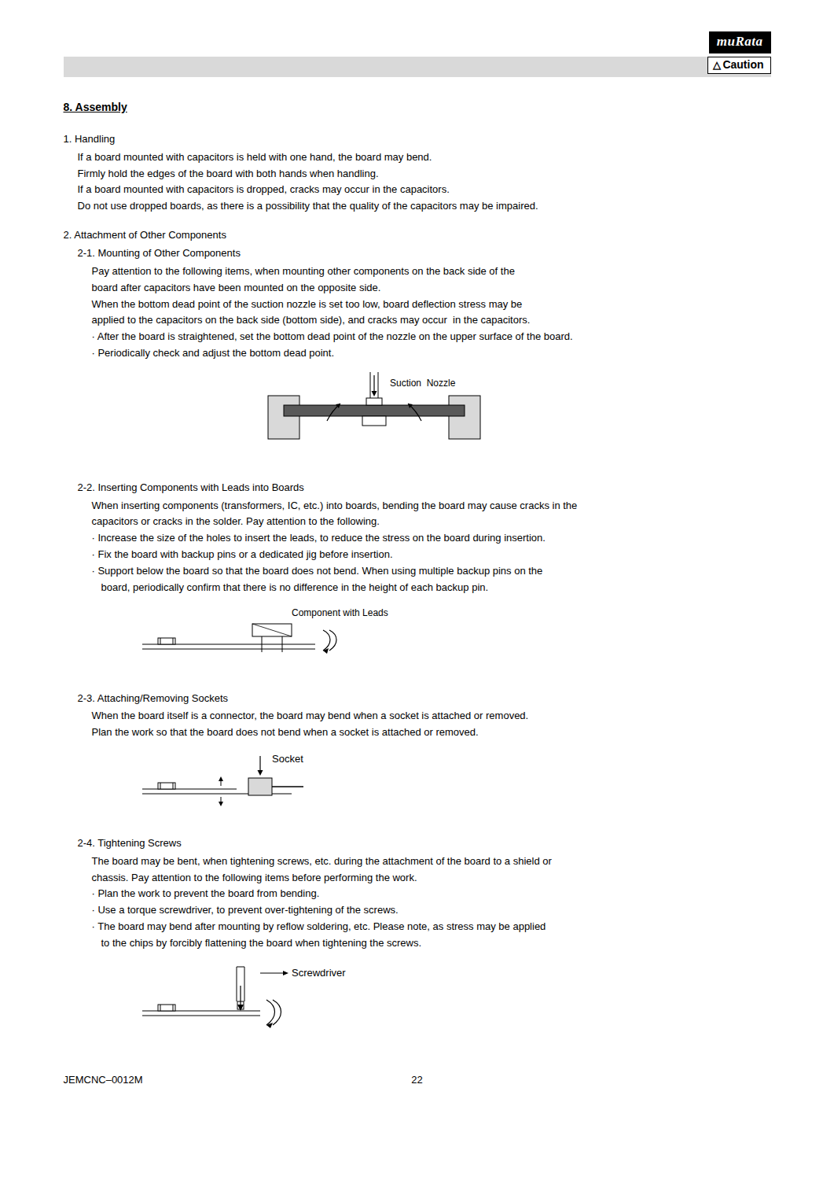muRata
△Caution
8. Assembly
1. Handling
If a board mounted with capacitors is held with one hand, the board may bend.
Firmly hold the edges of the board with both hands when handling.
If a board mounted with capacitors is dropped, cracks may occur in the capacitors.
Do not use dropped boards, as there is a possibility that the quality of the capacitors may be impaired.
2. Attachment of Other Components
2-1. Mounting of Other Components
Pay attention to the following items, when mounting other components on the back side of the
board after capacitors have been mounted on the opposite side.
When the bottom dead point of the suction nozzle is set too low, board deflection stress may be
applied to the capacitors on the back side (bottom side), and cracks may occur in the capacitors.
· After the board is straightened, set the bottom dead point of the nozzle on the upper surface of the board.
· Periodically check and adjust the bottom dead point.
Suction Nozzle
2-2. Inserting Components with Leads into Boards
When inserting components (transformers, IC, etc.) into boards, bending the board may cause cracks in the
capacitors or cracks in the solder. Pay attention to the following.
· Increase the size of the holes to insert the leads, to reduce the stress on the board during insertion.
· Fix the board with backup pins or a dedicated jig before insertion.
· Support below the board so that the board does not bend. When using multiple backup pins on the
board, periodically confirm that there is no difference in the height of each backup pin.
Component with Leads
2-3. Attaching/Removing Sockets
When the board itself is a connector, the board may bend when a socket is attached or removed.
Plan the work so that the board does not bend when a socket is attached or removed.
Socket
2-4. Tightening Screws
The board may be bent, when tightening screws, etc. during the attachment of the board to a shield or
chassis. Pay attention to the following items before performing the work.
· Plan the work to prevent the board from bending.
· Use a torque screwdriver, to prevent over-tightening of the screws.
· The board may bend after mounting by reflow soldering, etc. Please note, as stress may be applied
to the chips by forcibly flattening the board when tightening the screws.
Screwdriver
JEMCNC–0012M
22